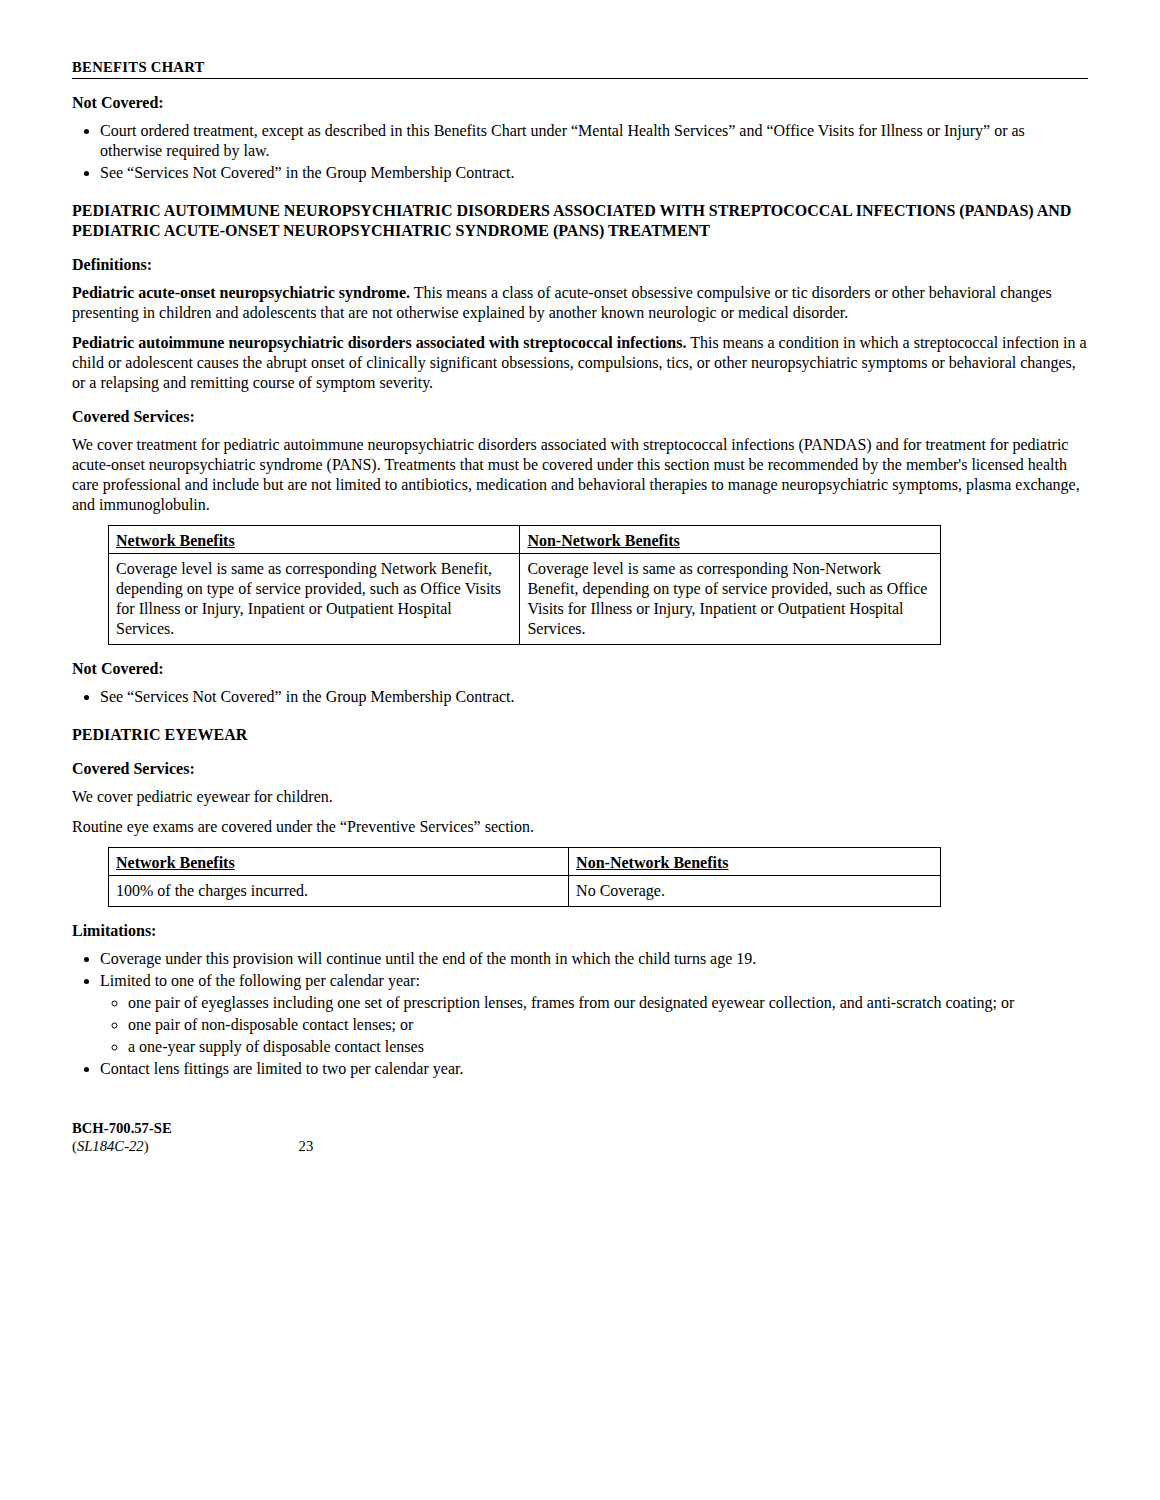BENEFITS CHART
Not Covered:
Court ordered treatment, except as described in this Benefits Chart under “Mental Health Services” and “Office Visits for Illness or Injury” or as otherwise required by law.
See “Services Not Covered” in the Group Membership Contract.
PEDIATRIC AUTOIMMUNE NEUROPSYCHIATRIC DISORDERS ASSOCIATED WITH STREPTOCOCCAL INFECTIONS (PANDAS) AND PEDIATRIC ACUTE-ONSET NEUROPSYCHIATRIC SYNDROME (PANS) TREATMENT
Definitions:
Pediatric acute-onset neuropsychiatric syndrome. This means a class of acute-onset obsessive compulsive or tic disorders or other behavioral changes presenting in children and adolescents that are not otherwise explained by another known neurologic or medical disorder.
Pediatric autoimmune neuropsychiatric disorders associated with streptococcal infections. This means a condition in which a streptococcal infection in a child or adolescent causes the abrupt onset of clinically significant obsessions, compulsions, tics, or other neuropsychiatric symptoms or behavioral changes, or a relapsing and remitting course of symptom severity.
Covered Services:
We cover treatment for pediatric autoimmune neuropsychiatric disorders associated with streptococcal infections (PANDAS) and for treatment for pediatric acute-onset neuropsychiatric syndrome (PANS). Treatments that must be covered under this section must be recommended by the member's licensed health care professional and include but are not limited to antibiotics, medication and behavioral therapies to manage neuropsychiatric symptoms, plasma exchange, and immunoglobulin.
| Network Benefits | Non-Network Benefits |
| Coverage level is same as corresponding Network Benefit, depending on type of service provided, such as Office Visits for Illness or Injury, Inpatient or Outpatient Hospital Services. | Coverage level is same as corresponding Non-Network Benefit, depending on type of service provided, such as Office Visits for Illness or Injury, Inpatient or Outpatient Hospital Services. |
Not Covered:
See “Services Not Covered” in the Group Membership Contract.
PEDIATRIC EYEWEAR
Covered Services:
We cover pediatric eyewear for children.
Routine eye exams are covered under the “Preventive Services” section.
| Network Benefits | Non-Network Benefits |
| 100% of the charges incurred. | No Coverage. |
Limitations:
Coverage under this provision will continue until the end of the month in which the child turns age 19.
Limited to one of the following per calendar year:
one pair of eyeglasses including one set of prescription lenses, frames from our designated eyewear collection, and anti-scratch coating; or
one pair of non-disposable contact lenses; or
a one-year supply of disposable contact lenses
Contact lens fittings are limited to two per calendar year.
BCH-700.57-SE
(SL184C-22) 23